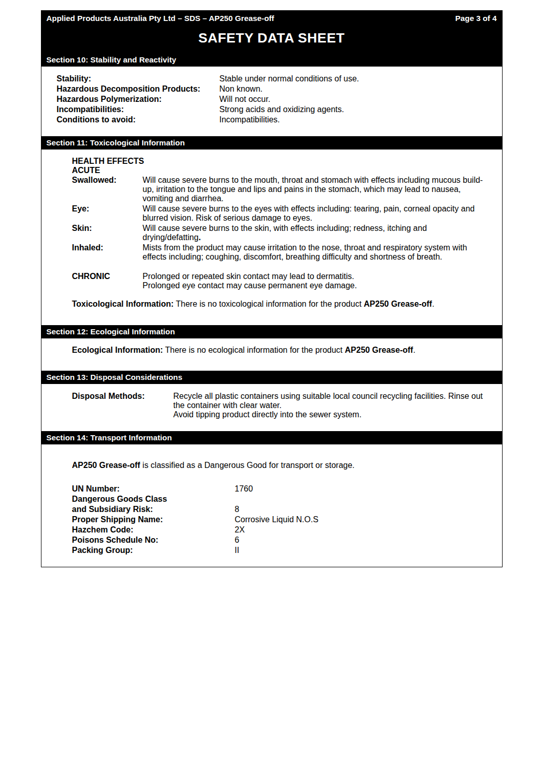Applied Products Australia Pty Ltd – SDS – AP250 Grease-off Page 3 of 4
SAFETY DATA SHEET
Section 10: Stability and Reactivity
| Stability: | Stable under normal conditions of use. |
| Hazardous Decomposition Products: | Non known. |
| Hazardous Polymerization: | Will not occur. |
| Incompatibilities: | Strong acids and oxidizing agents. |
| Conditions to avoid: | Incompatibilities. |
Section 11: Toxicological Information
HEALTH EFFECTS
ACUTE
| Swallowed: | Will cause severe burns to the mouth, throat and stomach with effects including mucous build-up, irritation to the tongue and lips and pains in the stomach, which may lead to nausea, vomiting and diarrhea. |
| Eye: | Will cause severe burns to the eyes with effects including: tearing, pain, corneal opacity and blurred vision. Risk of serious damage to eyes. |
| Skin: | Will cause severe burns to the skin, with effects including; redness, itching and drying/defatting . |
| Inhaled: | Mists from the product may cause irritation to the nose, throat and respiratory system with effects including; coughing, discomfort, breathing difficulty and shortness of breath. |
| CHRONIC | Prolonged or repeated skin contact may lead to dermatitis. Prolonged eye contact may cause permanent eye damage. |
Toxicological Information: There is no toxicological information for the product AP250 Grease-off.
Section 12: Ecological Information
Ecological Information: There is no ecological information for the product AP250 Grease-off.
Section 13: Disposal Considerations
| Disposal Methods: | Recycle all plastic containers using suitable local council recycling facilities. Rinse out the container with clear water. Avoid tipping product directly into the sewer system. |
Section 14: Transport Information
AP250 Grease-off is classified as a Dangerous Good for transport or storage.
| UN Number: | 1760 |
| Dangerous Goods Class | |
| and Subsidiary Risk: | 8 |
| Proper Shipping Name: | Corrosive Liquid N.O.S |
| Hazchem Code: | 2X |
| Poisons Schedule No: | 6 |
| Packing Group: | II |